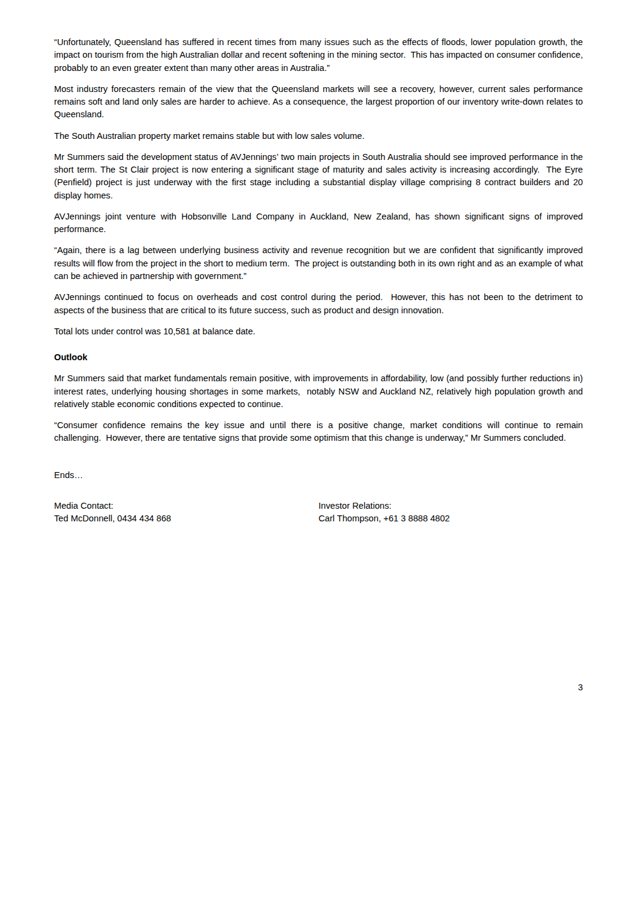“Unfortunately, Queensland has suffered in recent times from many issues such as the effects of floods, lower population growth, the impact on tourism from the high Australian dollar and recent softening in the mining sector. This has impacted on consumer confidence, probably to an even greater extent than many other areas in Australia.”
Most industry forecasters remain of the view that the Queensland markets will see a recovery, however, current sales performance remains soft and land only sales are harder to achieve. As a consequence, the largest proportion of our inventory write-down relates to Queensland.
The South Australian property market remains stable but with low sales volume.
Mr Summers said the development status of AVJennings’ two main projects in South Australia should see improved performance in the short term. The St Clair project is now entering a significant stage of maturity and sales activity is increasing accordingly. The Eyre (Penfield) project is just underway with the first stage including a substantial display village comprising 8 contract builders and 20 display homes.
AVJennings joint venture with Hobsonville Land Company in Auckland, New Zealand, has shown significant signs of improved performance.
“Again, there is a lag between underlying business activity and revenue recognition but we are confident that significantly improved results will flow from the project in the short to medium term. The project is outstanding both in its own right and as an example of what can be achieved in partnership with government.”
AVJennings continued to focus on overheads and cost control during the period. However, this has not been to the detriment to aspects of the business that are critical to its future success, such as product and design innovation.
Total lots under control was 10,581 at balance date.
Outlook
Mr Summers said that market fundamentals remain positive, with improvements in affordability, low (and possibly further reductions in) interest rates, underlying housing shortages in some markets, notably NSW and Auckland NZ, relatively high population growth and relatively stable economic conditions expected to continue.
“Consumer confidence remains the key issue and until there is a positive change, market conditions will continue to remain challenging. However, there are tentative signs that provide some optimism that this change is underway,” Mr Summers concluded.
Ends…
| Media Contact: | Investor Relations: |
| Ted McDonnell, 0434 434 868 | Carl Thompson, +61 3 8888 4802 |
3